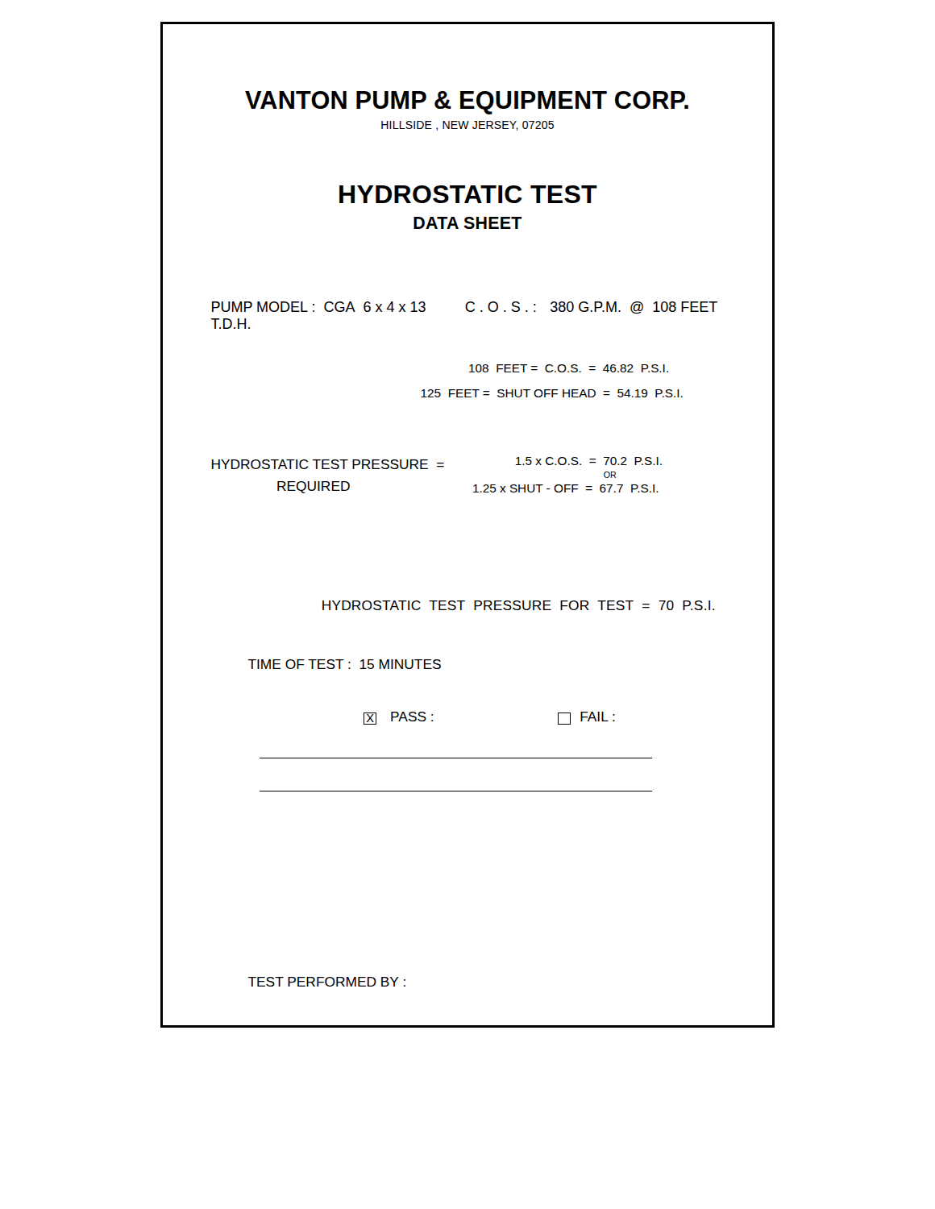VANTON PUMP & EQUIPMENT CORP.
HILLSIDE , NEW JERSEY, 07205
HYDROSTATIC TEST
DATA SHEET
PUMP MODEL : CGA 6 x 4 x 13 C . O . S . : 380 G.P.M. @ 108 FEET T.D.H.
108 FEET = C.O.S. = 46.82 P.S.I.
125 FEET = SHUT OFF HEAD = 54.19 P.S.I.
HYDROSTATIC TEST PRESSURE = REQUIRED
1.5 x C.O.S. = 70.2 P.S.I.
OR
1.25 x SHUT - OFF = 67.7 P.S.I.
HYDROSTATIC TEST PRESSURE FOR TEST = 70 P.S.I.
TIME OF TEST : 15 MINUTES
XPASS : FAIL :
TEST PERFORMED BY :